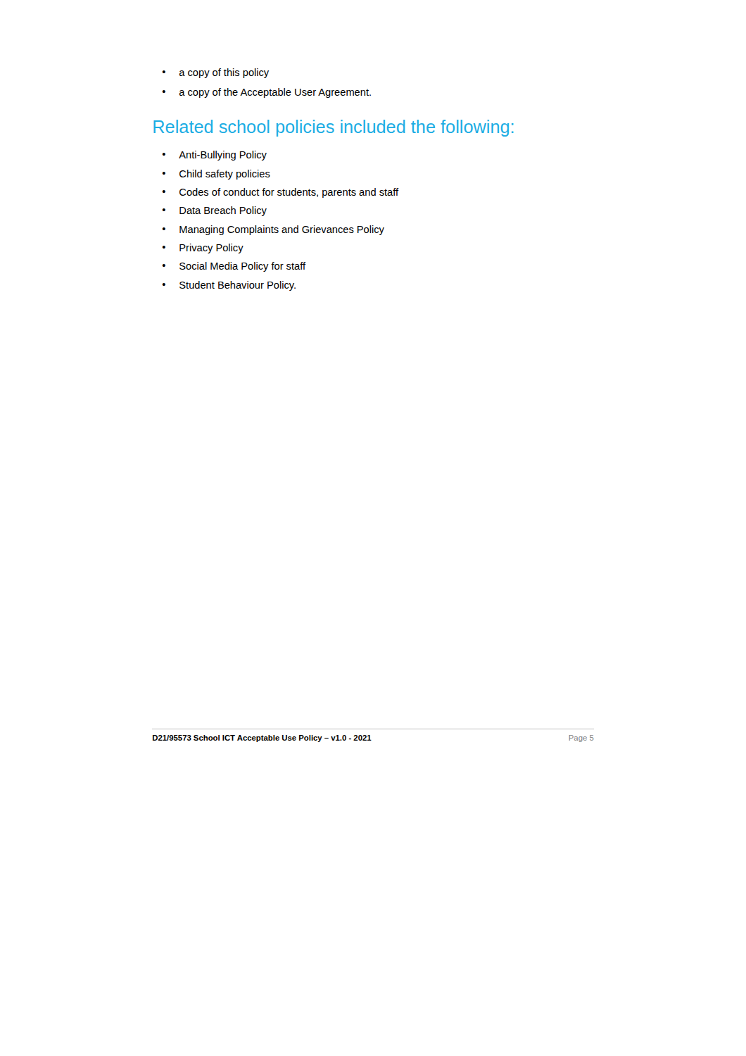a copy of this policy
a copy of the Acceptable User Agreement.
Related school policies included the following:
Anti-Bullying Policy
Child safety policies
Codes of conduct for students, parents and staff
Data Breach Policy
Managing Complaints and Grievances Policy
Privacy Policy
Social Media Policy for staff
Student Behaviour Policy.
D21/95573 School ICT Acceptable Use Policy – v1.0 - 2021 Page 5